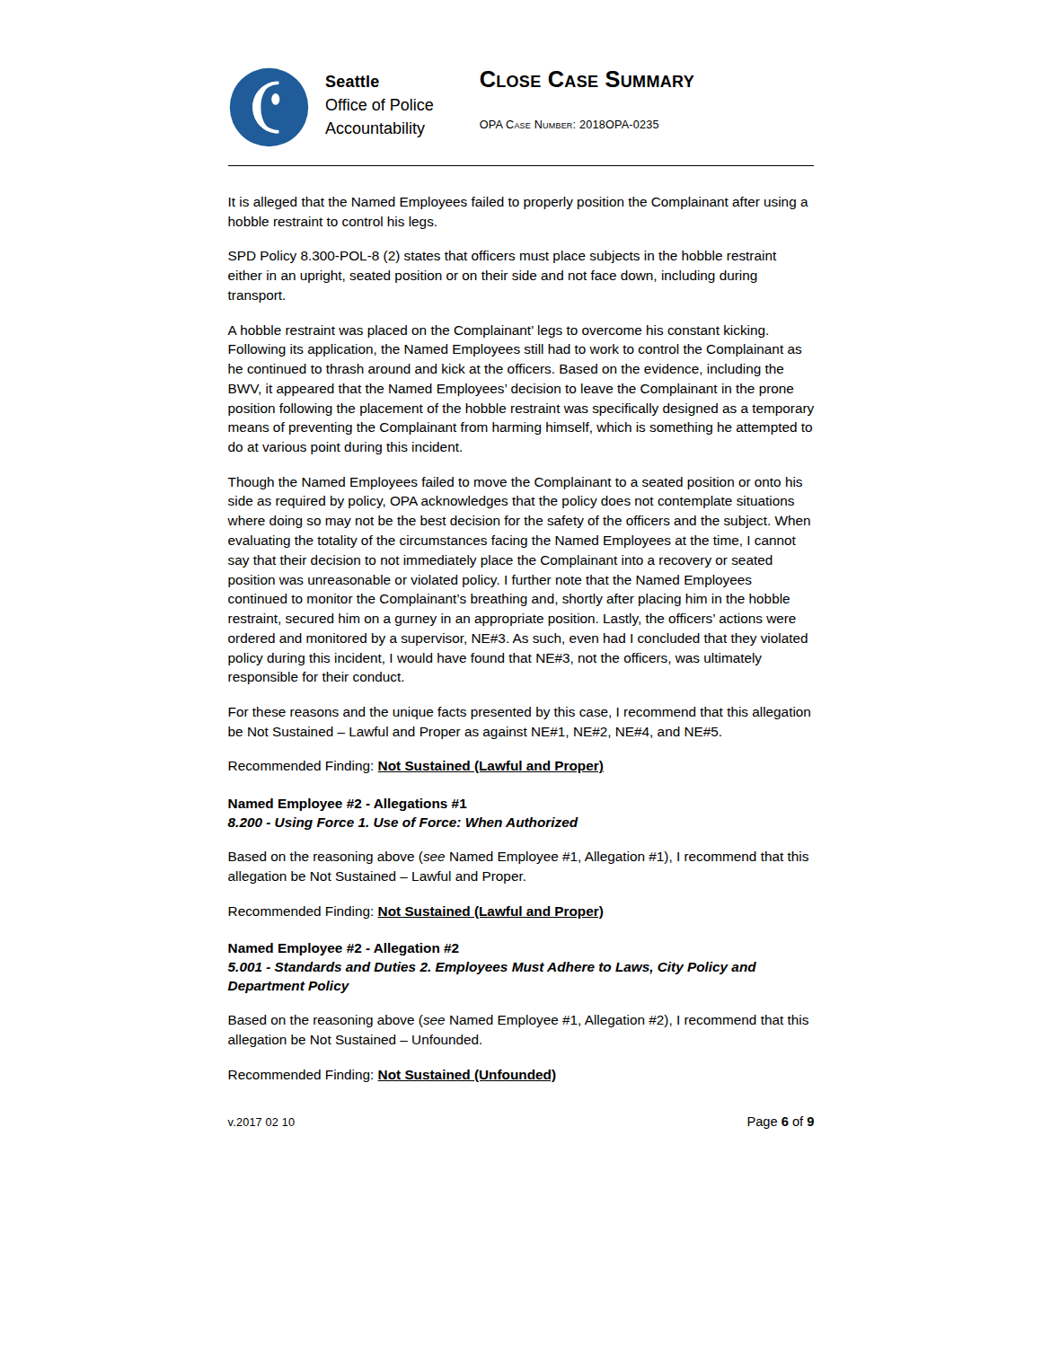Seattle
Office of Police
Accountability
Close Case Summary
OPA Case Number: 2018OPA-0235
It is alleged that the Named Employees failed to properly position the Complainant after using a hobble restraint to control his legs.
SPD Policy 8.300-POL-8 (2) states that officers must place subjects in the hobble restraint either in an upright, seated position or on their side and not face down, including during transport.
A hobble restraint was placed on the Complainant’ legs to overcome his constant kicking. Following its application, the Named Employees still had to work to control the Complainant as he continued to thrash around and kick at the officers. Based on the evidence, including the BWV, it appeared that the Named Employees’ decision to leave the Complainant in the prone position following the placement of the hobble restraint was specifically designed as a temporary means of preventing the Complainant from harming himself, which is something he attempted to do at various point during this incident.
Though the Named Employees failed to move the Complainant to a seated position or onto his side as required by policy, OPA acknowledges that the policy does not contemplate situations where doing so may not be the best decision for the safety of the officers and the subject. When evaluating the totality of the circumstances facing the Named Employees at the time, I cannot say that their decision to not immediately place the Complainant into a recovery or seated position was unreasonable or violated policy. I further note that the Named Employees continued to monitor the Complainant’s breathing and, shortly after placing him in the hobble restraint, secured him on a gurney in an appropriate position. Lastly, the officers’ actions were ordered and monitored by a supervisor, NE#3. As such, even had I concluded that they violated policy during this incident, I would have found that NE#3, not the officers, was ultimately responsible for their conduct.
For these reasons and the unique facts presented by this case, I recommend that this allegation be Not Sustained – Lawful and Proper as against NE#1, NE#2, NE#4, and NE#5.
Recommended Finding: Not Sustained (Lawful and Proper)
Named Employee #2 - Allegations #1
8.200 - Using Force 1. Use of Force: When Authorized
Based on the reasoning above (see Named Employee #1, Allegation #1), I recommend that this allegation be Not Sustained – Lawful and Proper.
Recommended Finding: Not Sustained (Lawful and Proper)
Named Employee #2 - Allegation #2
5.001 - Standards and Duties 2. Employees Must Adhere to Laws, City Policy and Department Policy
Based on the reasoning above (see Named Employee #1, Allegation #2), I recommend that this allegation be Not Sustained – Unfounded.
Recommended Finding: Not Sustained (Unfounded)
v.2017 02 10
Page 6 of 9